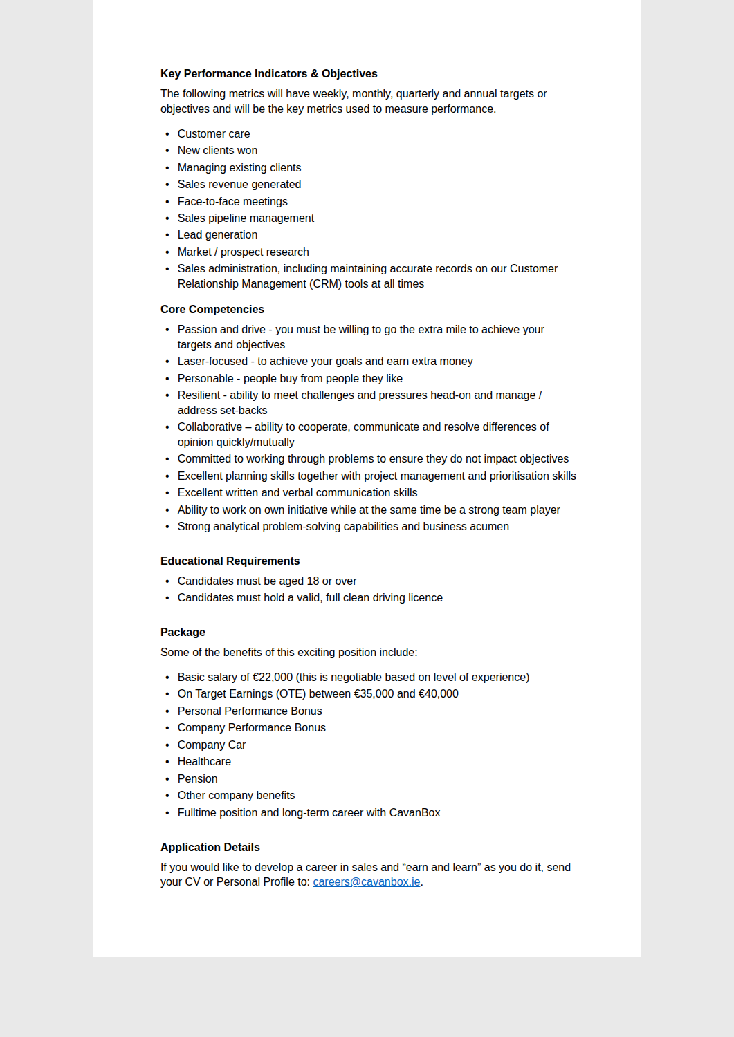Key Performance Indicators & Objectives
The following metrics will have weekly, monthly, quarterly and annual targets or objectives and will be the key metrics used to measure performance.
Customer care
New clients won
Managing existing clients
Sales revenue generated
Face-to-face meetings
Sales pipeline management
Lead generation
Market / prospect research
Sales administration, including maintaining accurate records on our Customer Relationship Management (CRM) tools at all times
Core Competencies
Passion and drive - you must be willing to go the extra mile to achieve your targets and objectives
Laser-focused - to achieve your goals and earn extra money
Personable - people buy from people they like
Resilient - ability to meet challenges and pressures head-on and manage / address set-backs
Collaborative – ability to cooperate, communicate and resolve differences of opinion quickly/mutually
Committed to working through problems to ensure they do not impact objectives
Excellent planning skills together with project management and prioritisation skills
Excellent written and verbal communication skills
Ability to work on own initiative while at the same time be a strong team player
Strong analytical problem-solving capabilities and business acumen
Educational Requirements
Candidates must be aged 18 or over
Candidates must hold a valid, full clean driving licence
Package
Some of the benefits of this exciting position include:
Basic salary of €22,000 (this is negotiable based on level of experience)
On Target Earnings (OTE) between €35,000 and €40,000
Personal Performance Bonus
Company Performance Bonus
Company Car
Healthcare
Pension
Other company benefits
Fulltime position and long-term career with CavanBox
Application Details
If you would like to develop a career in sales and “earn and learn” as you do it, send your CV or Personal Profile to: careers@cavanbox.ie.